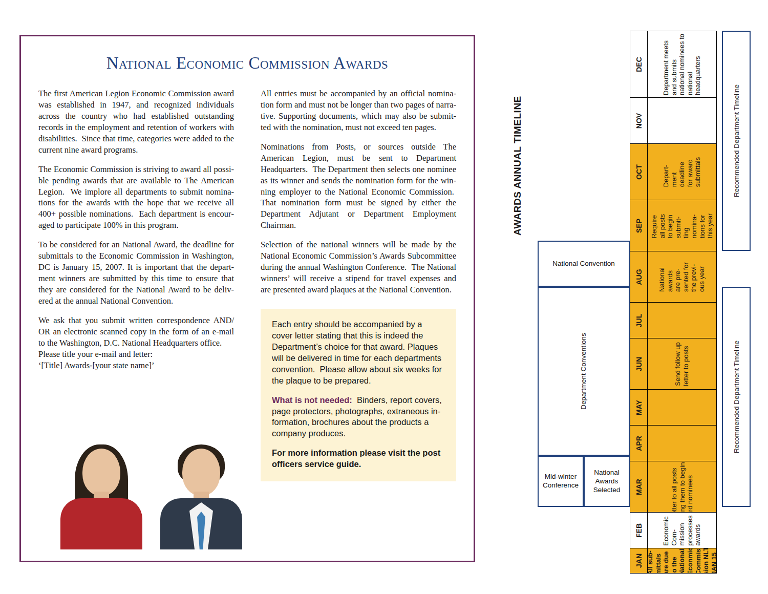National Economic Commission Awards
The first American Legion Economic Commission award was established in 1947, and recognized individuals across the country who had established outstanding records in the employment and retention of workers with disabilities. Since that time, categories were added to the current nine award programs.
The Economic Commission is striving to award all possible pending awards that are available to The American Legion. We implore all departments to submit nominations for the awards with the hope that we receive all 400+ possible nominations. Each department is encouraged to participate 100% in this program.
To be considered for an National Award, the deadline for submittals to the Economic Commission in Washington, DC is January 15, 2007. It is important that the department winners are submitted by this time to ensure that they are considered for the National Award to be delivered at the annual National Convention.
We ask that you submit written correspondence AND/ OR an electronic scanned copy in the form of an e-mail to the Washington, D.C. National Headquarters office.
Please title your e-mail and letter:
‘[Title] Awards-[your state name]’
All entries must be accompanied by an official nomination form and must not be longer than two pages of narrative. Supporting documents, which may also be submitted with the nomination, must not exceed ten pages.
Nominations from Posts, or sources outside The American Legion, must be sent to Department Headquarters. The Department then selects one nominee as its winner and sends the nomination form for the winning employer to the National Economic Commission. That nomination form must be signed by either the Department Adjutant or Department Employment Chairman.
Selection of the national winners will be made by the National Economic Commission’s Awards Subcommittee during the annual Washington Conference. The National winners’ will receive a stipend for travel expenses and are presented award plaques at the National Convention.
Each entry should be accompanied by a cover letter stating that this is indeed the Department’s choice for that award. Plaques will be delivered in time for each departments convention. Please allow about six weeks for the plaque to be prepared.
What is not needed: Binders, report covers, page protectors, photographs, extraneous information, brochures about the products a company produces.
For more information please visit the post officers service guide.
AWARDS ANNUAL TIMELINE
National Convention
Department Conventions
Mid-winter
Conference
National
Awards
Selected
DEC
Department meets
and submits
national nominees to
national
headquarters
NOV
OCT
Depart-
ment
deadline
for award
submittals
SEP
Require
all posts
to begin
submit-
ting
nomina-
tions for
this year
AUG
National
awards
are pre-
sented for
the previ-
ous year
JUL
JUN
Send follow up
letter to posts
MAY
APR
MAR
Send letter to all posts
reminding them to begin search
for award nominees
FEB
Economic
Com-
mission
processes
awards
JAN
All sub-
mittals
are due
to the
National
Econmic
Commis-
sion NLT
JAN 15
Recommended Department Timeline
Recommended Department Timeline